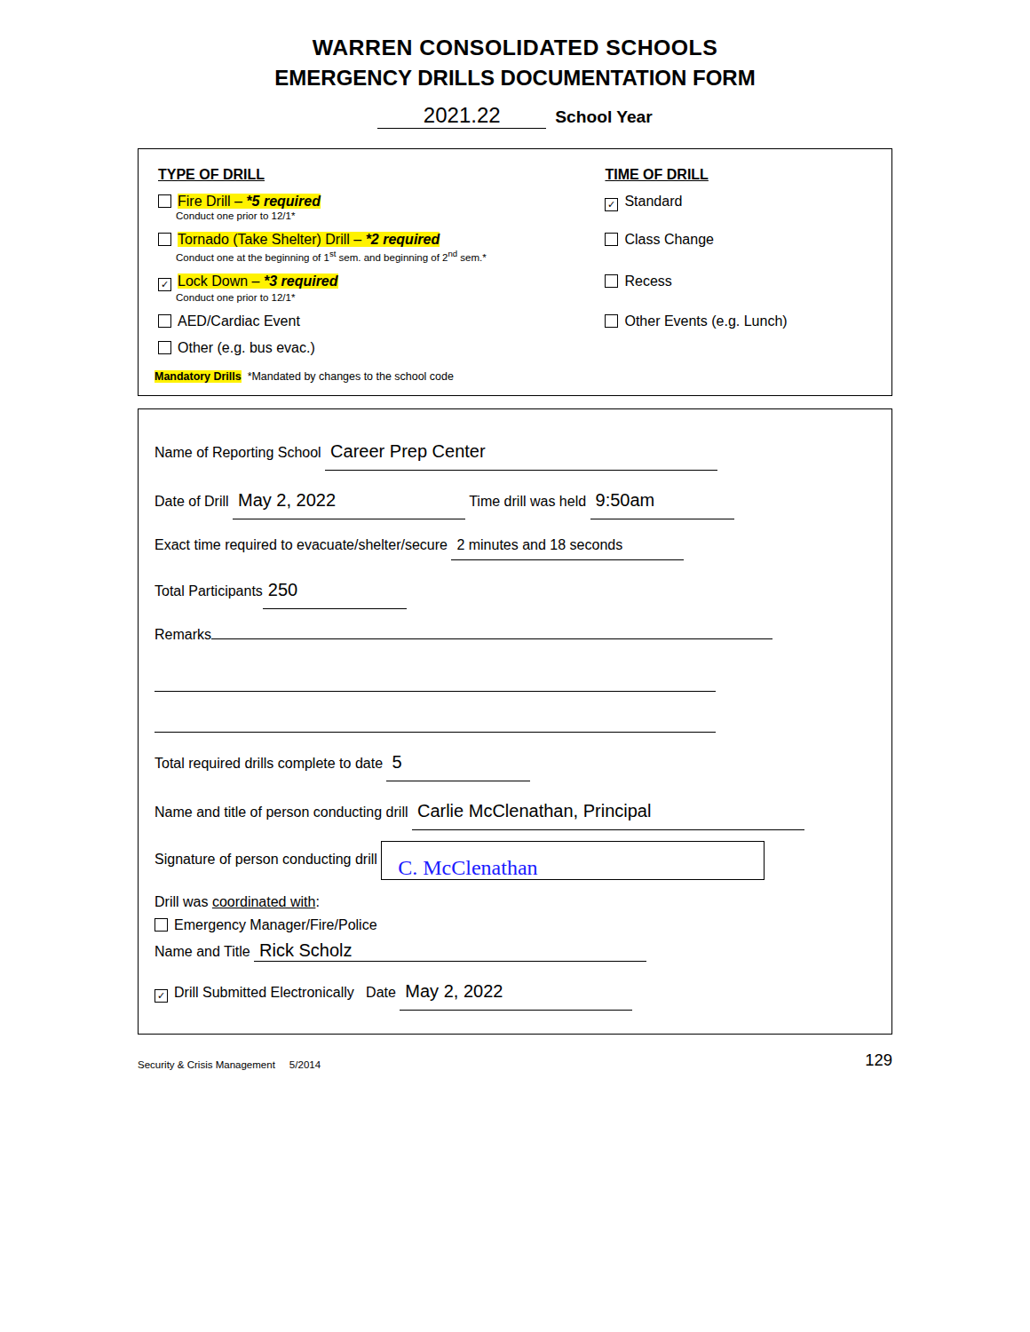WARREN CONSOLIDATED SCHOOLS
EMERGENCY DRILLS DOCUMENTATION FORM
2021.22 School Year
| TYPE OF DRILL | TIME OF DRILL |
| Fire Drill – *5 required Conduct one prior to 12/1* | Standard |
| Tornado (Take Shelter) Drill – *2 required Conduct one at the beginning of 1 st sem. and beginning of 2 nd sem.* | Class Change |
| Lock Down – *3 required Conduct one prior to 12/1* | Recess |
| AED/Cardiac Event | Other Events (e.g. Lunch) |
| Other (e.g. bus evac.) | |
Mandatory Drills *Mandated by changes to the school code
Name of Reporting School Career Prep Center
Date of Drill May 2, 2022 Time drill was held 9:50am
Exact time required to evacuate/shelter/secure 2 minutes and 18 seconds
Total Participants250
Remarks
Total required drills complete to date 5
Name and title of person conducting drill Carlie McClenathan, Principal
Signature of person conducting drill C. McClenathan
Drill was coordinated with:
Emergency Manager/Fire/Police
Name and Title Rick Scholz
Drill Submitted Electronically Date May 2, 2022
Security & Crisis Management 5/2014 129